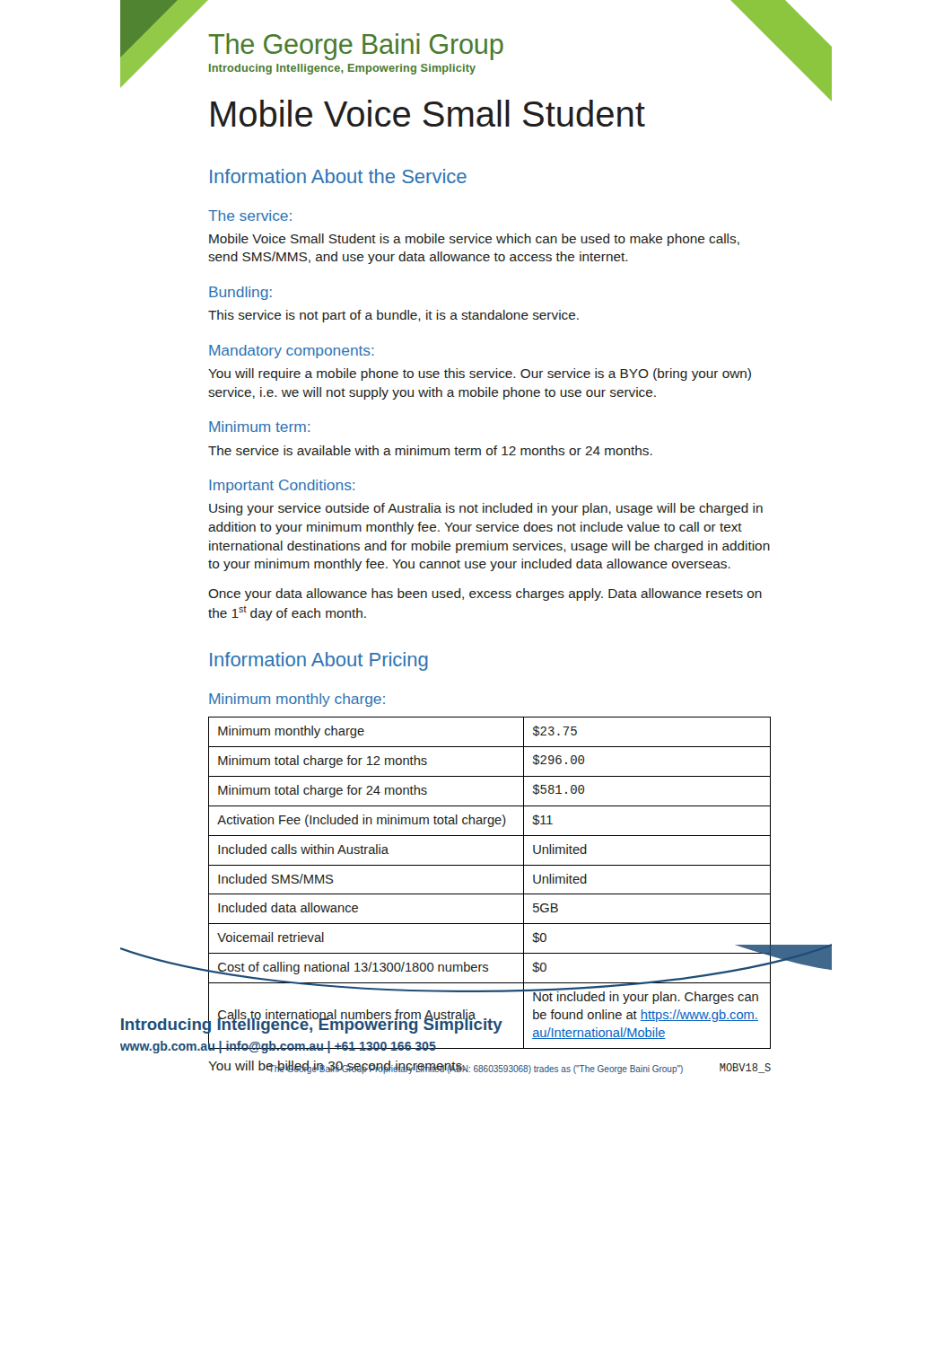The George Baini Group
Introducing Intelligence, Empowering Simplicity
Mobile Voice Small Student
Information About the Service
The service:
Mobile Voice Small Student is a mobile service which can be used to make phone calls, send SMS/MMS, and use your data allowance to access the internet.
Bundling:
This service is not part of a bundle, it is a standalone service.
Mandatory components:
You will require a mobile phone to use this service. Our service is a BYO (bring your own) service, i.e. we will not supply you with a mobile phone to use our service.
Minimum term:
The service is available with a minimum term of 12 months or 24 months.
Important Conditions:
Using your service outside of Australia is not included in your plan, usage will be charged in addition to your minimum monthly fee. Your service does not include value to call or text international destinations and for mobile premium services, usage will be charged in addition to your minimum monthly fee. You cannot use your included data allowance overseas.
Once your data allowance has been used, excess charges apply. Data allowance resets on the 1st day of each month.
Information About Pricing
Minimum monthly charge:
| Minimum monthly charge | $23.75 |
| Minimum total charge for 12 months | $296.00 |
| Minimum total charge for 24 months | $581.00 |
| Activation Fee (Included in minimum total charge) | $11 |
| Included calls within Australia | Unlimited |
| Included SMS/MMS | Unlimited |
| Included data allowance | 5GB |
| Voicemail retrieval | $0 |
| Cost of calling national 13/1300/1800 numbers | $0 |
| Calls to international numbers from Australia | Not included in your plan. Charges can be found online at https://www.gb.com.au/International/Mobile |
You will be billed in 30 second increments.
Introducing Intelligence, Empowering Simplicity
www.gb.com.au | info@gb.com.au | +61 1300 166 305
The George Baini Group Proprietary Limited (ABN: 68603593068) trades as ("The George Baini Group")
MOBV18_S